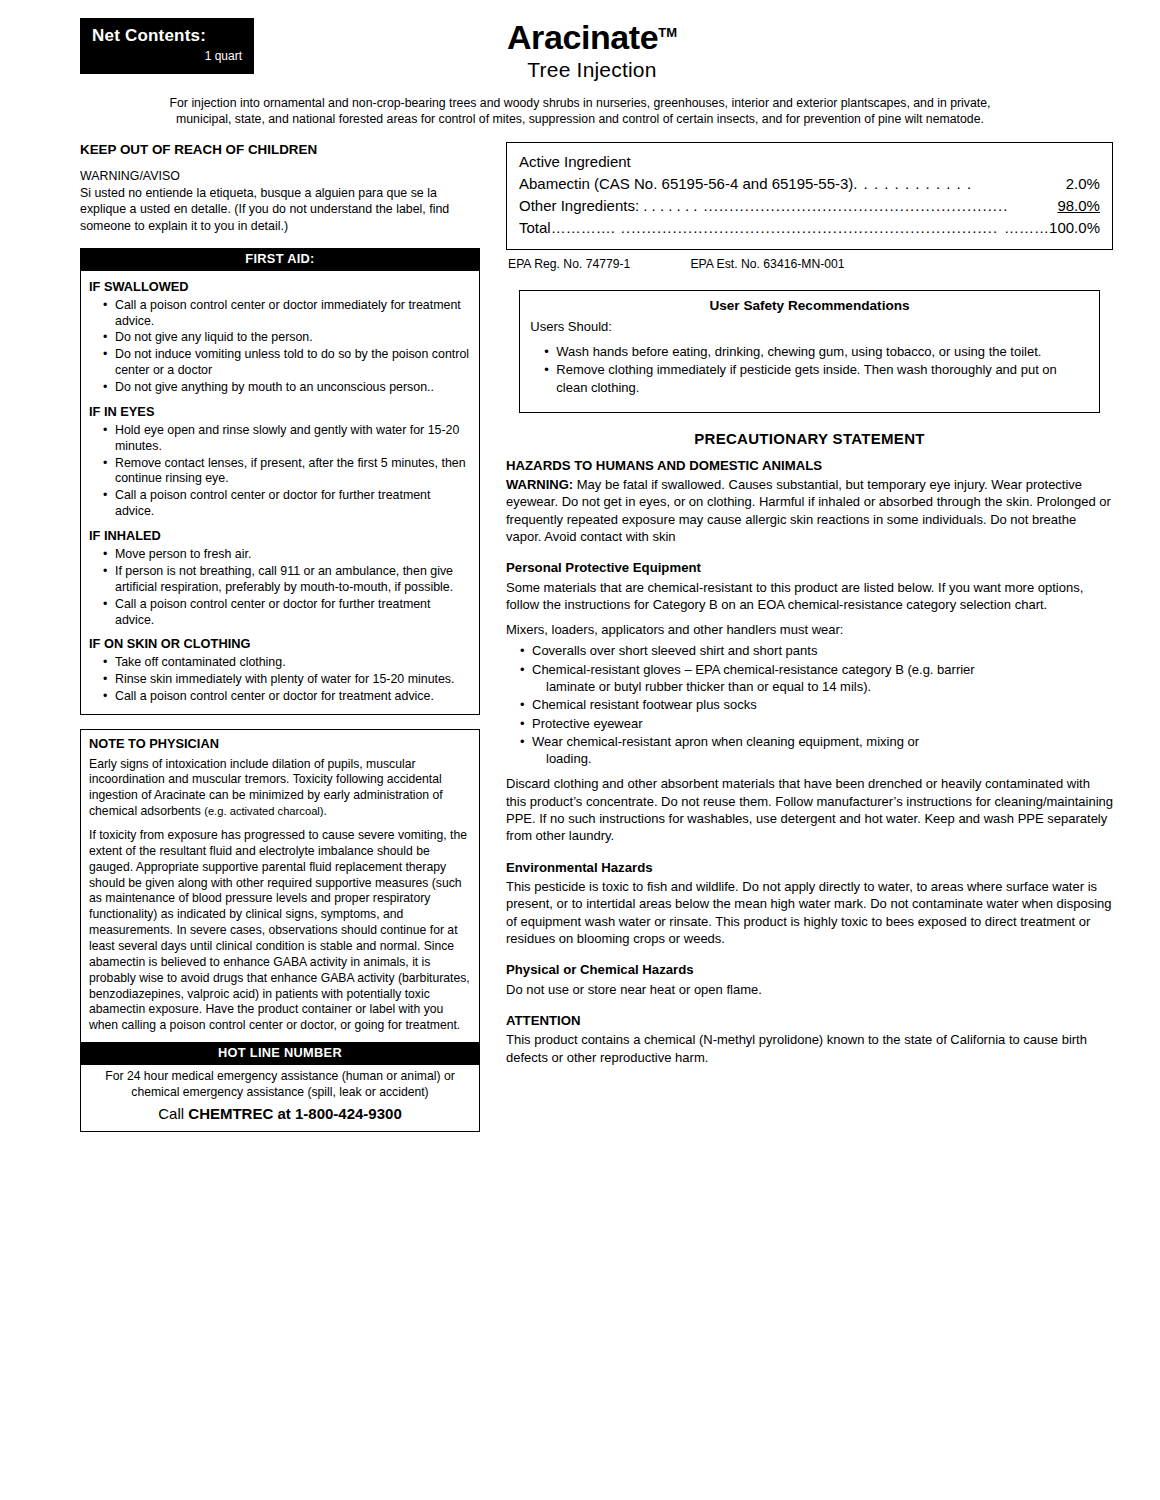Net Contents:
1 quart
AracinateTM
Tree Injection
For injection into ornamental and non-crop-bearing trees and woody shrubs in nurseries, greenhouses, interior and exterior plantscapes, and in private, municipal, state, and national forested areas for control of mites, suppression and control of certain insects, and for prevention of pine wilt nematode.
Keep out of reach of children
WARNING/AVISO Si usted no entiende la etiqueta, busque a alguien para que se la explique a usted en detalle. (If you do not understand the label, find someone to explain it to you in detail.)
FIRST AID:
If swallowed
Call a poison control center or doctor immediately for treatment advice.
Do not give any liquid to the person.
Do not induce vomiting unless told to do so by the poison control center or a doctor
Do not give anything by mouth to an unconscious person..
If in eyes
Hold eye open and rinse slowly and gently with water for 15-20 minutes.
Remove contact lenses, if present, after the first 5 minutes, then continue rinsing eye.
Call a poison control center or doctor for further treatment advice.
If inhaled
Move person to fresh air.
If person is not breathing, call 911 or an ambulance, then give artificial respiration, preferably by mouth-to-mouth, if possible.
Call a poison control center or doctor for further treatment advice.
If on skin or clothing
Take off contaminated clothing.
Rinse skin immediately with plenty of water for 15-20 minutes.
Call a poison control center or doctor for treatment advice.
Note to physician
Early signs of intoxication include dilation of pupils, muscular incoordination and muscular tremors. Toxicity following accidental ingestion of Aracinate can be minimized by early administration of chemical adsorbents (e.g. activated charcoal).
If toxicity from exposure has progressed to cause severe vomiting, the extent of the resultant fluid and electrolyte imbalance should be gauged. Appropriate supportive parental fluid replacement therapy should be given along with other required supportive measures (such as maintenance of blood pressure levels and proper respiratory functionality) as indicated by clinical signs, symptoms, and measurements. In severe cases, observations should continue for at least several days until clinical condition is stable and normal. Since abamectin is believed to enhance GABA activity in animals, it is probably wise to avoid drugs that enhance GABA activity (barbiturates, benzodiazepines, valproic acid) in patients with potentially toxic abamectin exposure. Have the product container or label with you when calling a poison control center or doctor, or going for treatment.
HOT LINE NUMBER
For 24 hour medical emergency assistance (human or animal) or chemical emergency assistance (spill, leak or accident)
Call CHEMTREC at 1-800-424-9300
Active Ingredient
Abamectin (CAS No. 65195-56-4 and 65195-55-3). . . . . . . . . . . . 2.0%
Other Ingredients: . . . . . . . ........................................................... 98.0%
Total…………. ......................................................................... ………100.0%
EPA Reg. No. 74779-1 EPA Est. No. 63416-MN-001
User Safety Recommendations
Users Should:
Wash hands before eating, drinking, chewing gum, using tobacco, or using the toilet.
Remove clothing immediately if pesticide gets inside. Then wash thoroughly and put on clean clothing.
Precautionary Statement
HAZARDS TO HUMANS AND DOMESTIC ANIMALS
WARNING: May be fatal if swallowed. Causes substantial, but temporary eye injury. Wear protective eyewear. Do not get in eyes, or on clothing. Harmful if inhaled or absorbed through the skin. Prolonged or frequently repeated exposure may cause allergic skin reactions in some individuals. Do not breathe vapor. Avoid contact with skin
Personal Protective Equipment
Some materials that are chemical-resistant to this product are listed below. If you want more options, follow the instructions for Category B on an EOA chemical-resistance category selection chart.
Mixers, loaders, applicators and other handlers must wear:
Coveralls over short sleeved shirt and short pants
Chemical-resistant gloves – EPA chemical-resistance category B (e.g. barrier laminate or butyl rubber thicker than or equal to 14 mils).
Chemical resistant footwear plus socks
Protective eyewear
Wear chemical-resistant apron when cleaning equipment, mixing or loading.
Discard clothing and other absorbent materials that have been drenched or heavily contaminated with this product’s concentrate. Do not reuse them. Follow manufacturer’s instructions for cleaning/maintaining PPE. If no such instructions for washables, use detergent and hot water. Keep and wash PPE separately from other laundry.
Environmental Hazards
This pesticide is toxic to fish and wildlife. Do not apply directly to water, to areas where surface water is present, or to intertidal areas below the mean high water mark. Do not contaminate water when disposing of equipment wash water or rinsate. This product is highly toxic to bees exposed to direct treatment or residues on blooming crops or weeds.
Physical or Chemical Hazards
Do not use or store near heat or open flame.
ATTENTION
This product contains a chemical (N-methyl pyrolidone) known to the state of California to cause birth defects or other reproductive harm.